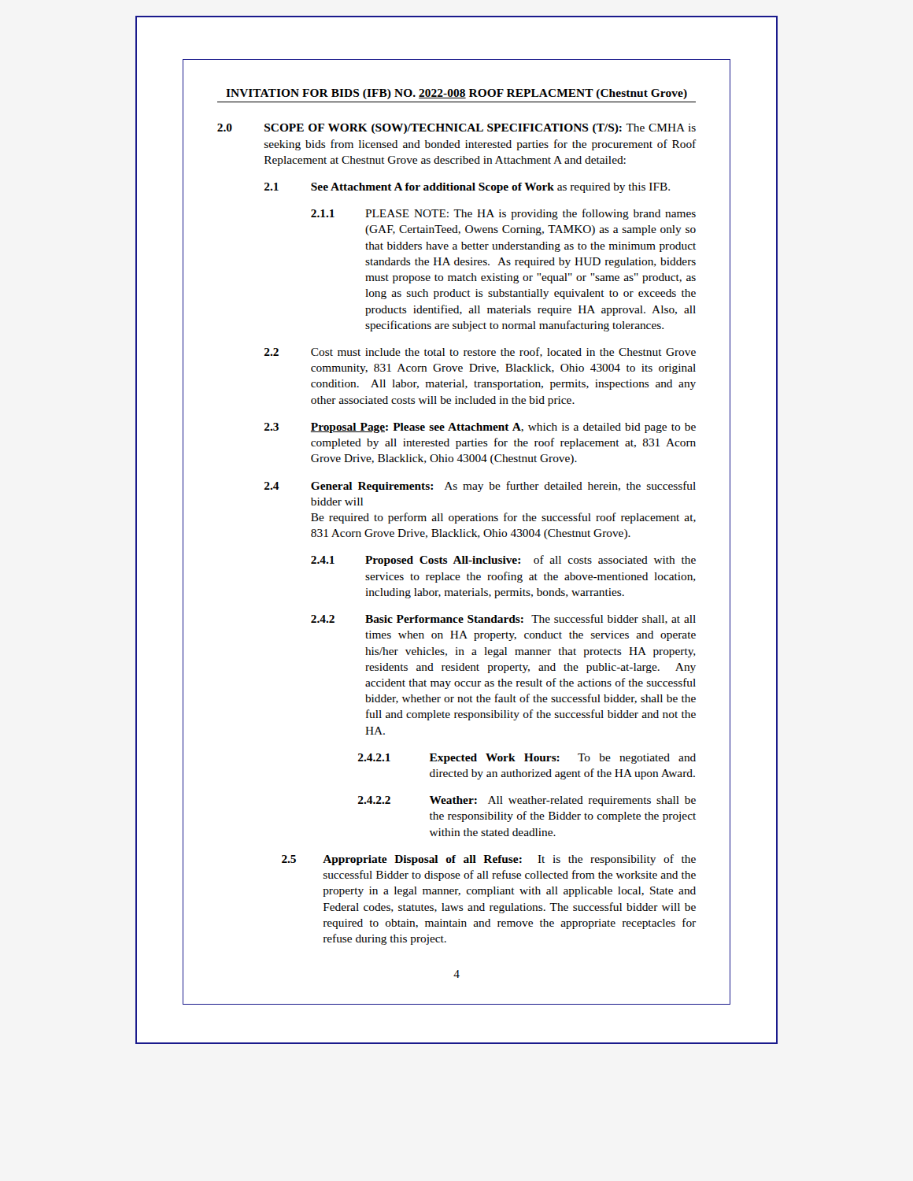INVITATION FOR BIDS (IFB) NO. 2022-008 ROOF REPLACMENT (Chestnut Grove)
2.0
SCOPE OF WORK (SOW)/TECHNICAL SPECIFICATIONS (T/S): The CMHA is seeking bids from licensed and bonded interested parties for the procurement of Roof Replacement at Chestnut Grove as described in Attachment A and detailed:
2.1
See Attachment A for additional Scope of Work as required by this IFB.
2.1.1
PLEASE NOTE: The HA is providing the following brand names (GAF, CertainTeed, Owens Corning, TAMKO) as a sample only so that bidders have a better understanding as to the minimum product standards the HA desires. As required by HUD regulation, bidders must propose to match existing or "equal" or "same as" product, as long as such product is substantially equivalent to or exceeds the products identified, all materials require HA approval. Also, all specifications are subject to normal manufacturing tolerances.
2.2
Cost must include the total to restore the roof, located in the Chestnut Grove community, 831 Acorn Grove Drive, Blacklick, Ohio 43004 to its original condition. All labor, material, transportation, permits, inspections and any other associated costs will be included in the bid price.
2.3
Proposal Page: Please see Attachment A, which is a detailed bid page to be completed by all interested parties for the roof replacement at, 831 Acorn Grove Drive, Blacklick, Ohio 43004 (Chestnut Grove).
2.4
General Requirements: As may be further detailed herein, the successful bidder will
Be required to perform all operations for the successful roof replacement at, 831 Acorn Grove Drive, Blacklick, Ohio 43004 (Chestnut Grove).
2.4.1
Proposed Costs All-inclusive: of all costs associated with the services to replace the roofing at the above-mentioned location, including labor, materials, permits, bonds, warranties.
2.4.2
Basic Performance Standards: The successful bidder shall, at all times when on HA property, conduct the services and operate his/her vehicles, in a legal manner that protects HA property, residents and resident property, and the public-at-large. Any accident that may occur as the result of the actions of the successful bidder, whether or not the fault of the successful bidder, shall be the full and complete responsibility of the successful bidder and not the HA.
2.4.2.1
Expected Work Hours: To be negotiated and directed by an authorized agent of the HA upon Award.
2.4.2.2
Weather: All weather-related requirements shall be the responsibility of the Bidder to complete the project within the stated deadline.
2.5
Appropriate Disposal of all Refuse: It is the responsibility of the successful Bidder to dispose of all refuse collected from the worksite and the property in a legal manner, compliant with all applicable local, State and Federal codes, statutes, laws and regulations. The successful bidder will be required to obtain, maintain and remove the appropriate receptacles for refuse during this project.
4